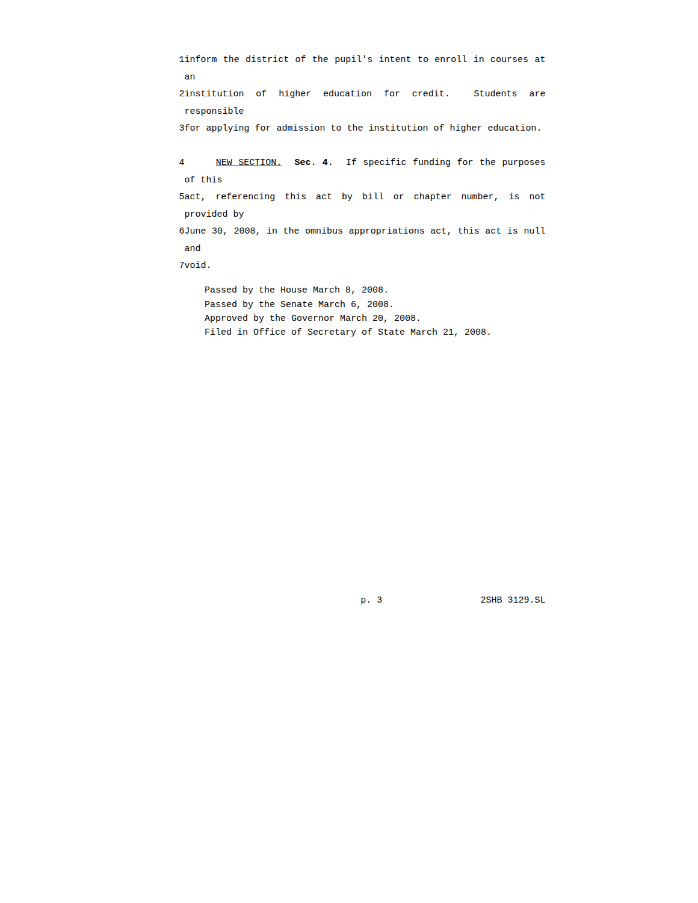| 1 | inform the district of the pupil's intent to enroll in courses at an |
| 2 | institution of higher education for credit. Students are responsible |
| 3 | for applying for admission to the institution of higher education. |
| 4 | NEW SECTION. Sec. 4. If specific funding for the purposes of this |
| 5 | act, referencing this act by bill or chapter number, is not provided by |
| 6 | June 30, 2008, in the omnibus appropriations act, this act is null and |
| 7 | void. |
Passed by the House March 8, 2008. Passed by the Senate March 6, 2008. Approved by the Governor March 20, 2008. Filed in Office of Secretary of State March 21, 2008.
p. 3 2SHB 3129.SL